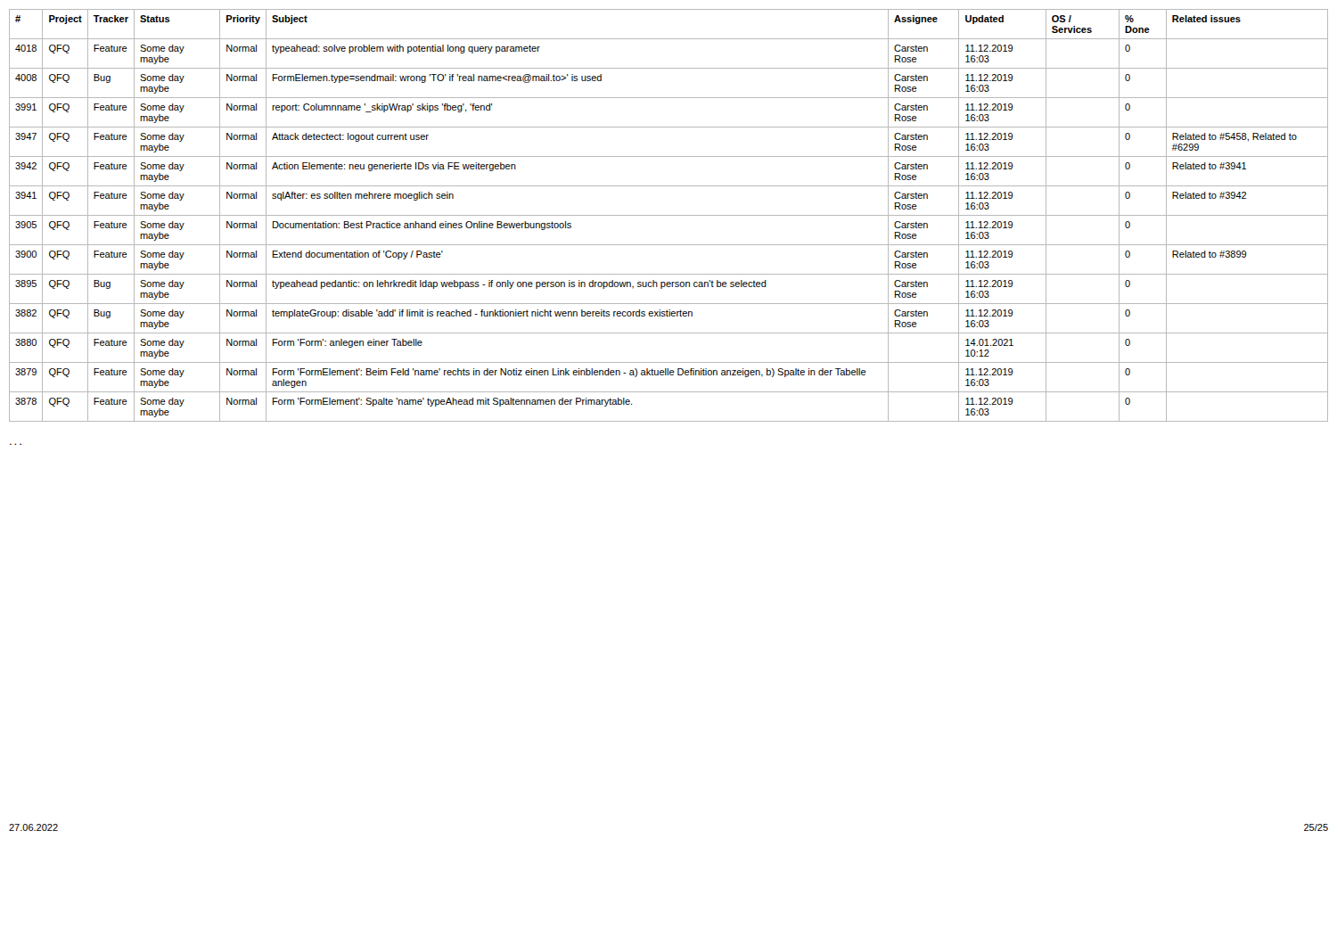| # | Project | Tracker | Status | Priority | Subject | Assignee | Updated | OS / Services | % Done | Related issues |
| --- | --- | --- | --- | --- | --- | --- | --- | --- | --- | --- |
| 4018 | QFQ | Feature | Some day maybe | Normal | typeahead: solve problem with potential long query parameter | Carsten Rose | 11.12.2019 16:03 | | 0 | |
| 4008 | QFQ | Bug | Some day maybe | Normal | FormElemen.type=sendmail: wrong 'TO' if 'real name<rea@mail.to>' is used | Carsten Rose | 11.12.2019 16:03 | | 0 | |
| 3991 | QFQ | Feature | Some day maybe | Normal | report: Columnname '_skipWrap' skips 'fbeg', 'fend' | Carsten Rose | 11.12.2019 16:03 | | 0 | |
| 3947 | QFQ | Feature | Some day maybe | Normal | Attack detectect: logout current user | Carsten Rose | 11.12.2019 16:03 | | 0 | Related to #5458, Related to #6299 |
| 3942 | QFQ | Feature | Some day maybe | Normal | Action Elemente: neu generierte IDs via FE weitergeben | Carsten Rose | 11.12.2019 16:03 | | 0 | Related to #3941 |
| 3941 | QFQ | Feature | Some day maybe | Normal | sqlAfter: es sollten mehrere moeglich sein | Carsten Rose | 11.12.2019 16:03 | | 0 | Related to #3942 |
| 3905 | QFQ | Feature | Some day maybe | Normal | Documentation: Best Practice anhand eines Online Bewerbungstools | Carsten Rose | 11.12.2019 16:03 | | 0 | |
| 3900 | QFQ | Feature | Some day maybe | Normal | Extend documentation of 'Copy / Paste' | Carsten Rose | 11.12.2019 16:03 | | 0 | Related to #3899 |
| 3895 | QFQ | Bug | Some day maybe | Normal | typeahead pedantic: on lehrkredit ldap webpass - if only one person is in dropdown, such person can't be selected | Carsten Rose | 11.12.2019 16:03 | | 0 | |
| 3882 | QFQ | Bug | Some day maybe | Normal | templateGroup: disable 'add' if limit is reached - funktioniert nicht wenn bereits records existierten | Carsten Rose | 11.12.2019 16:03 | | 0 | |
| 3880 | QFQ | Feature | Some day maybe | Normal | Form 'Form': anlegen einer Tabelle | | 14.01.2021 10:12 | | 0 | |
| 3879 | QFQ | Feature | Some day maybe | Normal | Form 'FormElement': Beim Feld 'name' rechts in der Notiz einen Link einblenden - a) aktuelle Definition anzeigen, b) Spalte in der Tabelle anlegen | | 11.12.2019 16:03 | | 0 | |
| 3878 | QFQ | Feature | Some day maybe | Normal | Form 'FormElement': Spalte 'name' typeAhead mit Spaltennamen der Primarytable. | | 11.12.2019 16:03 | | 0 | |
...
27.06.2022 25/25